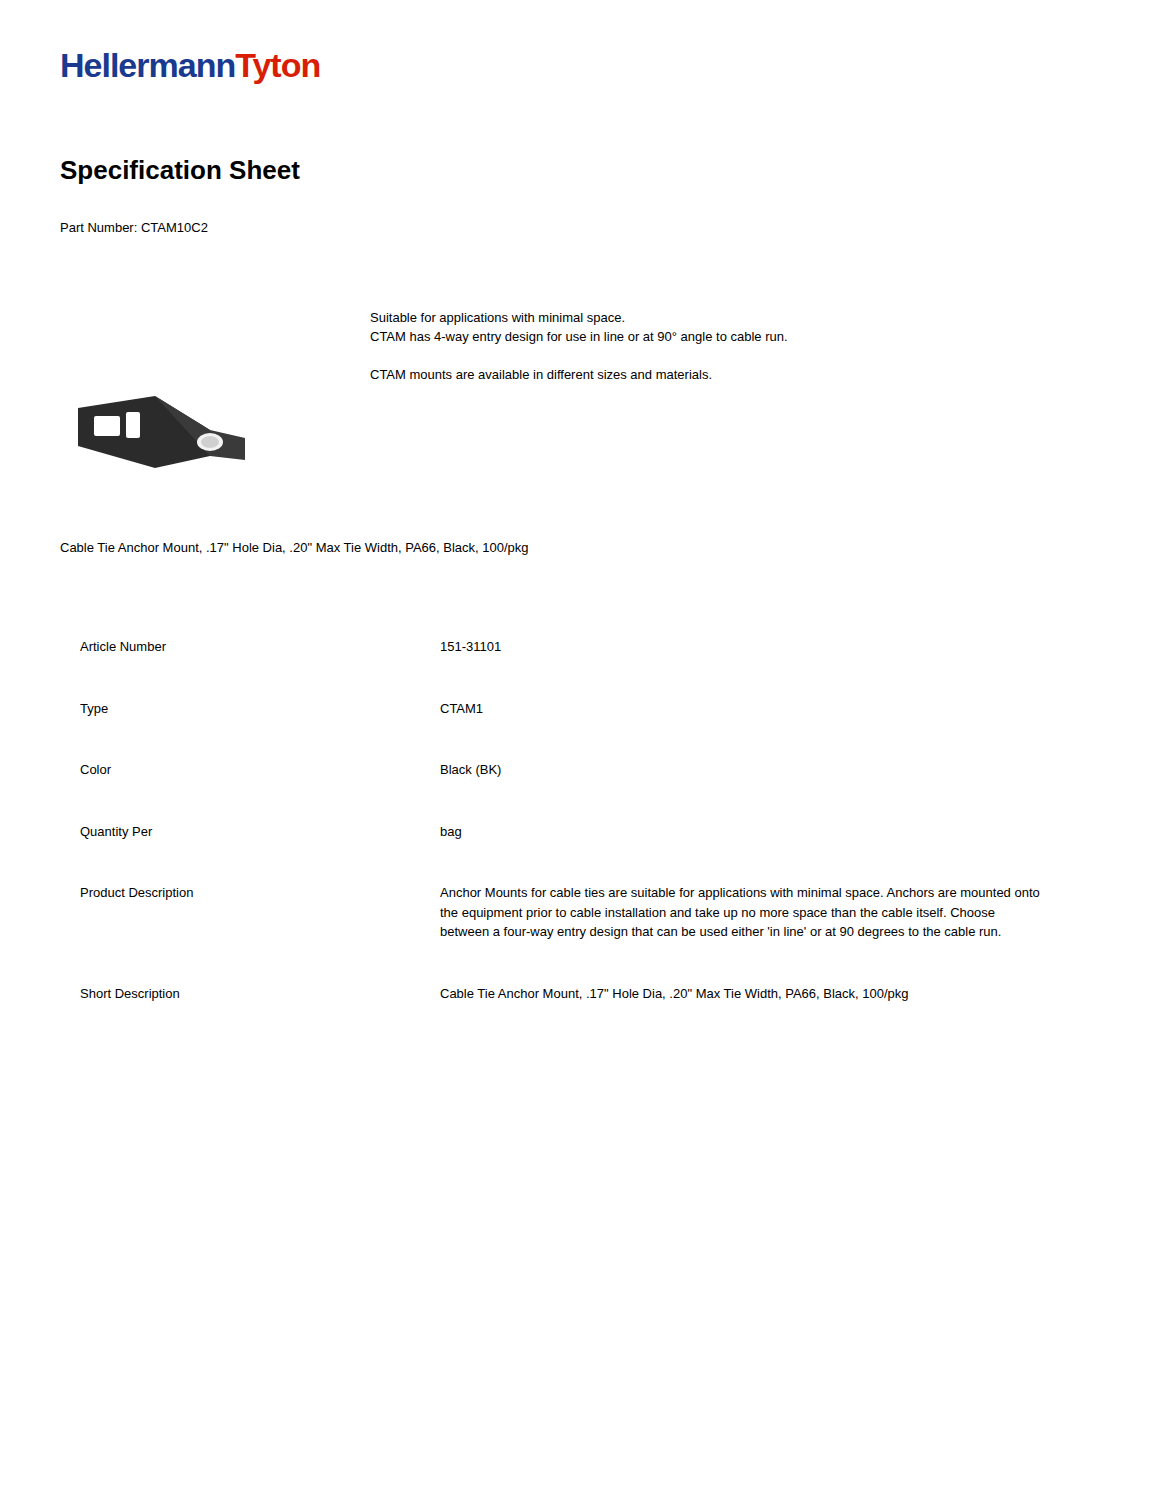Hellermann Tyton
Specification Sheet
Part Number: CTAM10C2
Suitable for applications with minimal space.
CTAM has 4-way entry design for use in line or at 90° angle to cable run.
CTAM mounts are available in different sizes and materials.
Cable Tie Anchor Mount, .17" Hole Dia, .20" Max Tie Width, PA66, Black, 100/pkg
| Article Number | 151-31101 |
| Type | CTAM1 |
| Color | Black (BK) |
| Quantity Per | bag |
| Product Description | Anchor Mounts for cable ties are suitable for applications with minimal space. Anchors are mounted onto the equipment prior to cable installation and take up no more space than the cable itself. Choose between a four-way entry design that can be used either 'in line' or at 90 degrees to the cable run. |
| Short Description | Cable Tie Anchor Mount, .17" Hole Dia, .20" Max Tie Width, PA66, Black, 100/pkg |